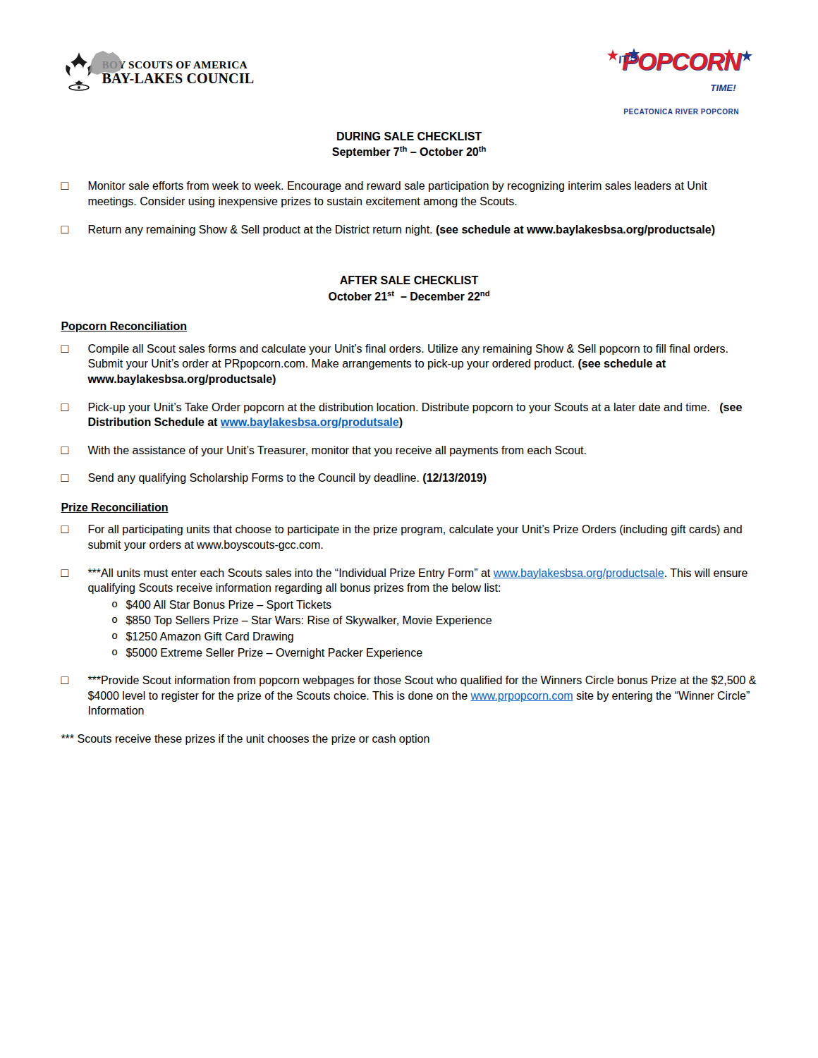BOY SCOUTS OF AMERICA
BAY-LAKES COUNCIL
IT'S
POPCORN
TIME!
PECATONICA RIVER POPCORN
DURING SALE CHECKLIST
September 7th – October 20th
Monitor sale efforts from week to week. Encourage and reward sale participation by recognizing interim sales leaders at Unit meetings. Consider using inexpensive prizes to sustain excitement among the Scouts.
Return any remaining Show & Sell product at the District return night. (see schedule at www.baylakesbsa.org/productsale)
AFTER SALE CHECKLIST
October 21st – December 22nd
Popcorn Reconciliation
Compile all Scout sales forms and calculate your Unit’s final orders. Utilize any remaining Show & Sell popcorn to fill final orders. Submit your Unit’s order at PRpopcorn.com. Make arrangements to pick-up your ordered product. (see schedule at www.baylakesbsa.org/productsale)
Pick-up your Unit’s Take Order popcorn at the distribution location. Distribute popcorn to your Scouts at a later date and time. (see Distribution Schedule at www.baylakesbsa.org/produtsale)
With the assistance of your Unit’s Treasurer, monitor that you receive all payments from each Scout.
Send any qualifying Scholarship Forms to the Council by deadline. (12/13/2019)
Prize Reconciliation
For all participating units that choose to participate in the prize program, calculate your Unit’s Prize Orders (including gift cards) and submit your orders at www.boyscouts-gcc.com.
***All units must enter each Scouts sales into the “Individual Prize Entry Form” at www.baylakesbsa.org/productsale. This will ensure qualifying Scouts receive information regarding all bonus prizes from the below list:
$400 All Star Bonus Prize – Sport Tickets
$850 Top Sellers Prize – Star Wars: Rise of Skywalker, Movie Experience
$1250 Amazon Gift Card Drawing
$5000 Extreme Seller Prize – Overnight Packer Experience
***Provide Scout information from popcorn webpages for those Scout who qualified for the Winners Circle bonus Prize at the $2,500 & $4000 level to register for the prize of the Scouts choice. This is done on the www.prpopcorn.com site by entering the “Winner Circle” Information
*** Scouts receive these prizes if the unit chooses the prize or cash option